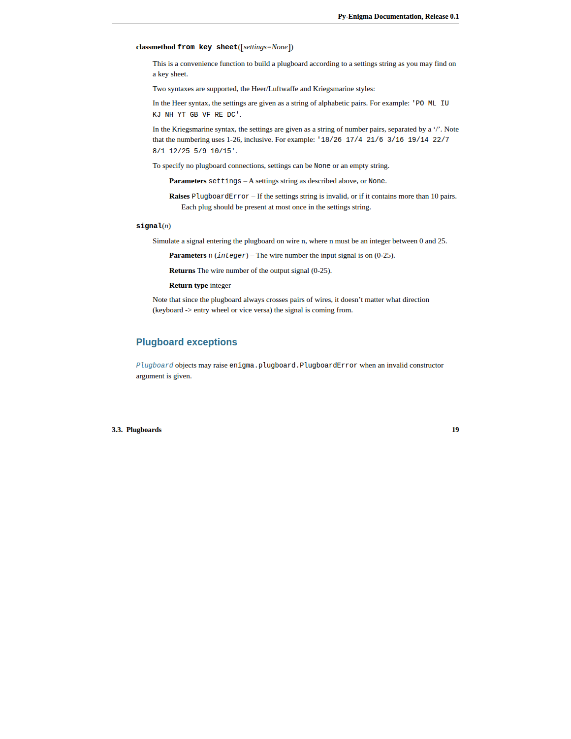Py-Enigma Documentation, Release 0.1
classmethod from_key_sheet([settings=None])
This is a convenience function to build a plugboard according to a settings string as you may find on a key sheet.
Two syntaxes are supported, the Heer/Luftwaffe and Kriegsmarine styles:
In the Heer syntax, the settings are given as a string of alphabetic pairs. For example: 'PO ML IU KJ NH YT GB VF RE DC'.
In the Kriegsmarine syntax, the settings are given as a string of number pairs, separated by a ‘/’. Note that the numbering uses 1-26, inclusive. For example: '18/26 17/4 21/6 3/16 19/14 22/7 8/1 12/25 5/9 10/15'.
To specify no plugboard connections, settings can be None or an empty string.
Parameters settings – A settings string as described above, or None.
Raises PlugboardError – If the settings string is invalid, or if it contains more than 10 pairs. Each plug should be present at most once in the settings string.
signal(n)
Simulate a signal entering the plugboard on wire n, where n must be an integer between 0 and 25.
Parameters n (integer) – The wire number the input signal is on (0-25).
Returns The wire number of the output signal (0-25).
Return type integer
Note that since the plugboard always crosses pairs of wires, it doesn’t matter what direction (keyboard -> entry wheel or vice versa) the signal is coming from.
Plugboard exceptions
Plugboard objects may raise enigma.plugboard.PlugboardError when an invalid constructor argument is given.
3.3. Plugboards
19